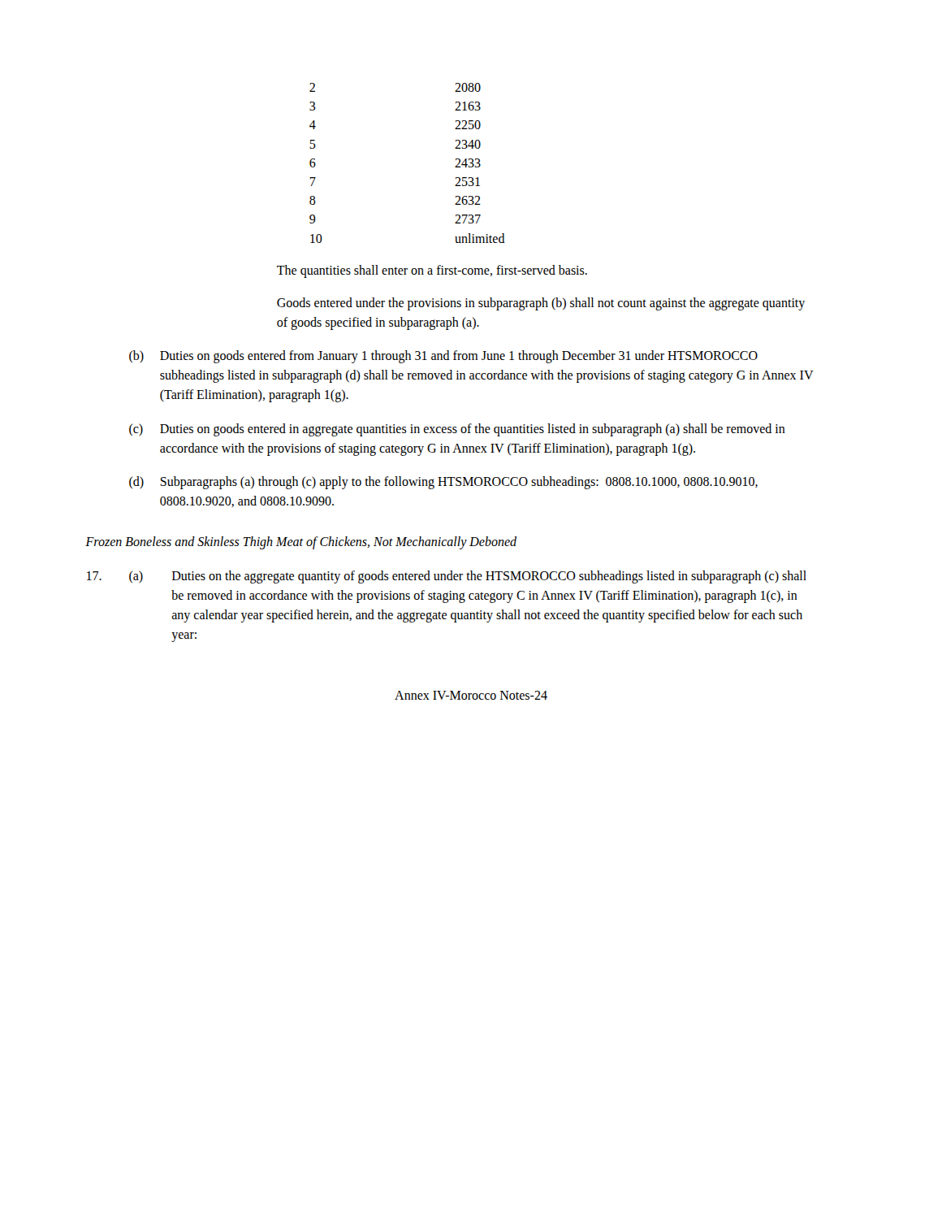| 2 | 2080 |
| 3 | 2163 |
| 4 | 2250 |
| 5 | 2340 |
| 6 | 2433 |
| 7 | 2531 |
| 8 | 2632 |
| 9 | 2737 |
| 10 | unlimited |
The quantities shall enter on a first-come, first-served basis.
Goods entered under the provisions in subparagraph (b) shall not count against the aggregate quantity of goods specified in subparagraph (a).
(b)
Duties on goods entered from January 1 through 31 and from June 1 through December 31 under HTSMOROCCO subheadings listed in subparagraph (d) shall be removed in accordance with the provisions of staging category G in Annex IV (Tariff Elimination), paragraph 1(g).
(c)
Duties on goods entered in aggregate quantities in excess of the quantities listed in subparagraph (a) shall be removed in accordance with the provisions of staging category G in Annex IV (Tariff Elimination), paragraph 1(g).
(d)
Subparagraphs (a) through (c) apply to the following HTSMOROCCO subheadings: 0808.10.1000, 0808.10.9010, 0808.10.9020, and 0808.10.9090.
Frozen Boneless and Skinless Thigh Meat of Chickens, Not Mechanically Deboned
17.
(a)
Duties on the aggregate quantity of goods entered under the HTSMOROCCO subheadings listed in subparagraph (c) shall be removed in accordance with the provisions of staging category C in Annex IV (Tariff Elimination), paragraph 1(c), in any calendar year specified herein, and the aggregate quantity shall not exceed the quantity specified below for each such year:
Annex IV-Morocco Notes-24